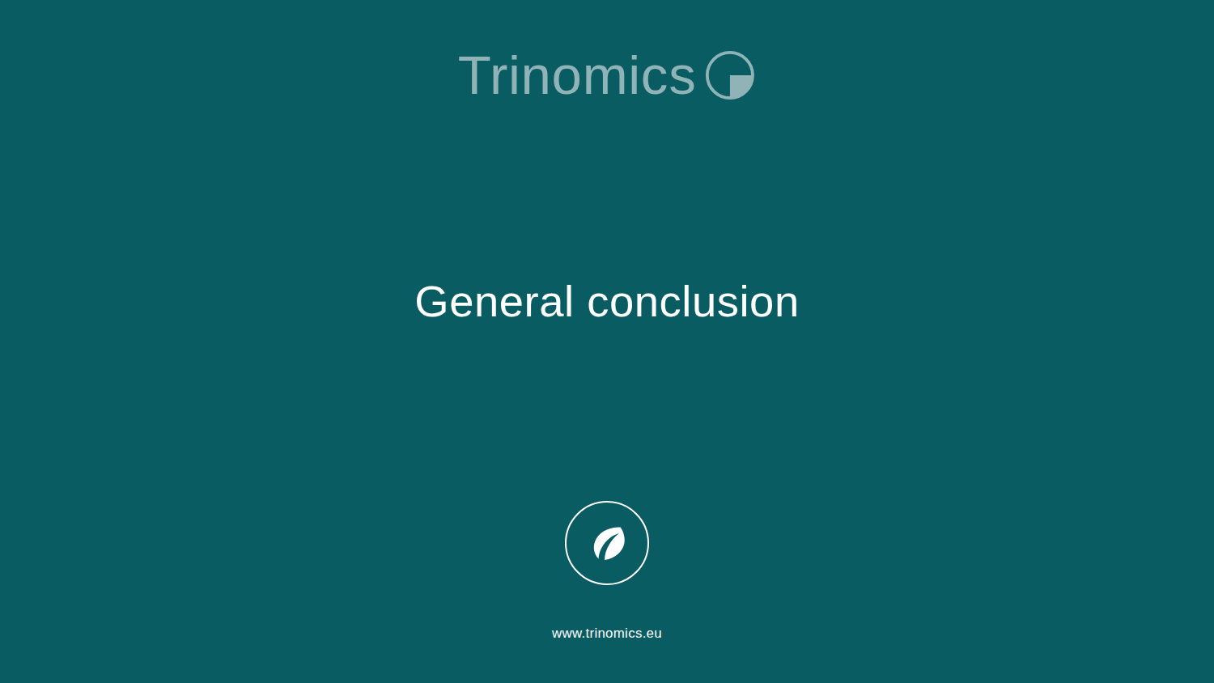Trinomics
General conclusion
www.trinomics.eu